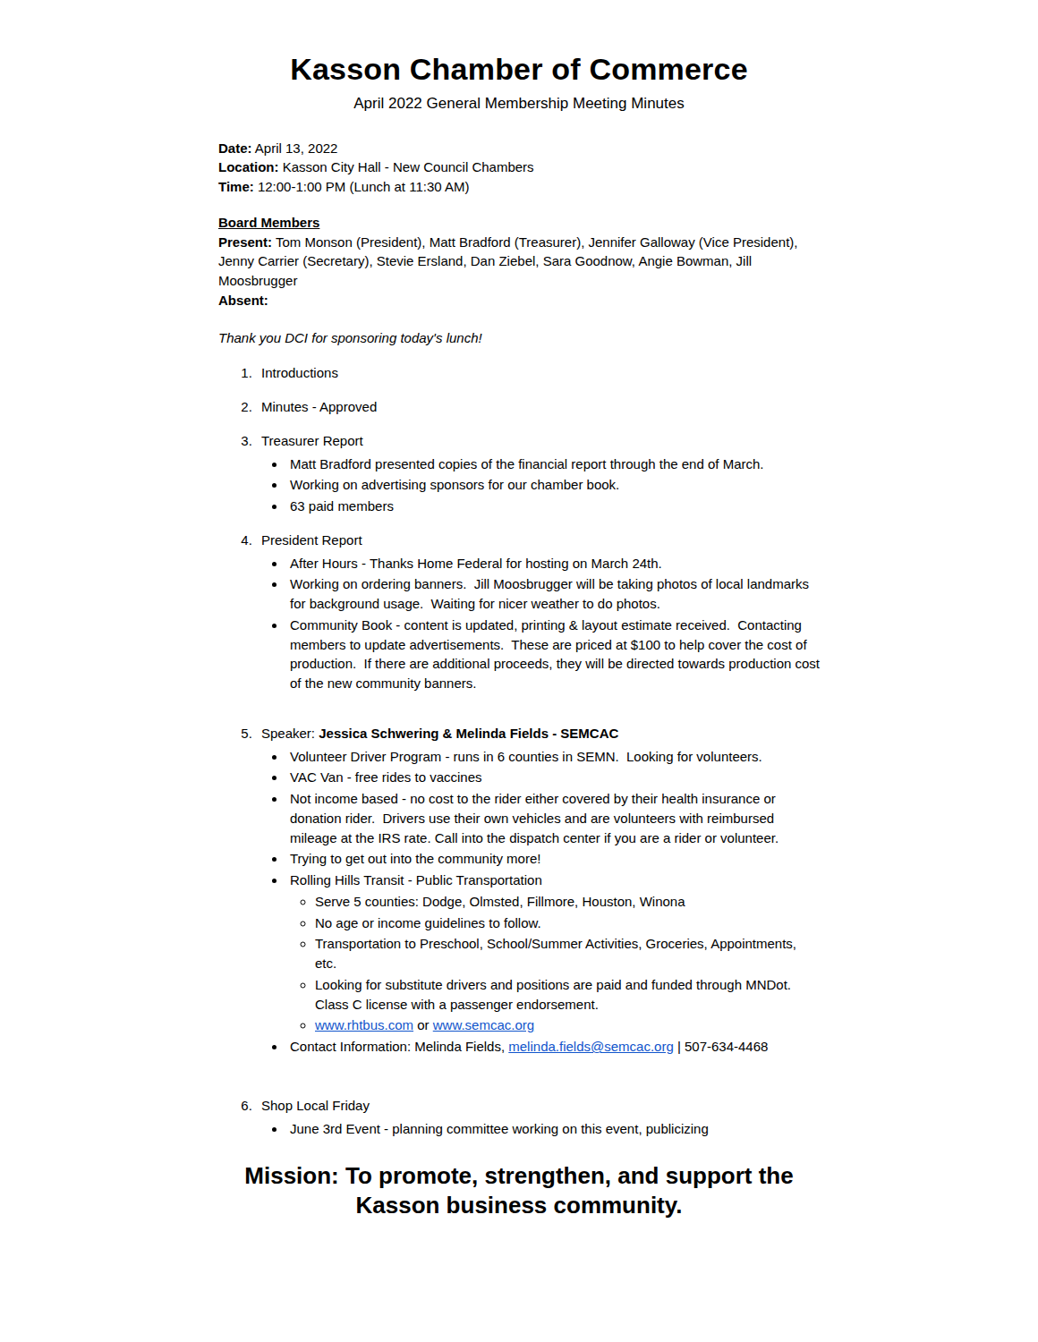Kasson Chamber of Commerce
April 2022 General Membership Meeting Minutes
Date: April 13, 2022
Location: Kasson City Hall - New Council Chambers
Time: 12:00-1:00 PM (Lunch at 11:30 AM)
Board Members
Present: Tom Monson (President), Matt Bradford (Treasurer), Jennifer Galloway (Vice President), Jenny Carrier (Secretary), Stevie Ersland, Dan Ziebel, Sara Goodnow, Angie Bowman, Jill Moosbrugger
Absent:
Thank you DCI for sponsoring today's lunch!
Introductions
Minutes - Approved
Treasurer Report
Matt Bradford presented copies of the financial report through the end of March.
Working on advertising sponsors for our chamber book.
63 paid members
President Report
After Hours - Thanks Home Federal for hosting on March 24th.
Working on ordering banners. Jill Moosbrugger will be taking photos of local landmarks for background usage. Waiting for nicer weather to do photos.
Community Book - content is updated, printing & layout estimate received. Contacting members to update advertisements. These are priced at $100 to help cover the cost of production. If there are additional proceeds, they will be directed towards production cost of the new community banners.
Speaker: Jessica Schwering & Melinda Fields - SEMCAC
Volunteer Driver Program - runs in 6 counties in SEMN. Looking for volunteers.
VAC Van - free rides to vaccines
Not income based - no cost to the rider either covered by their health insurance or donation rider. Drivers use their own vehicles and are volunteers with reimbursed mileage at the IRS rate. Call into the dispatch center if you are a rider or volunteer.
Trying to get out into the community more!
Rolling Hills Transit - Public Transportation
Serve 5 counties: Dodge, Olmsted, Fillmore, Houston, Winona
No age or income guidelines to follow.
Transportation to Preschool, School/Summer Activities, Groceries, Appointments, etc.
Looking for substitute drivers and positions are paid and funded through MNDot. Class C license with a passenger endorsement.
www.rhtbus.com or www.semcac.org
Contact Information: Melinda Fields, melinda.fields@semcac.org | 507-634-4468
Shop Local Friday
June 3rd Event - planning committee working on this event, publicizing
Mission: To promote, strengthen, and support the Kasson business community.